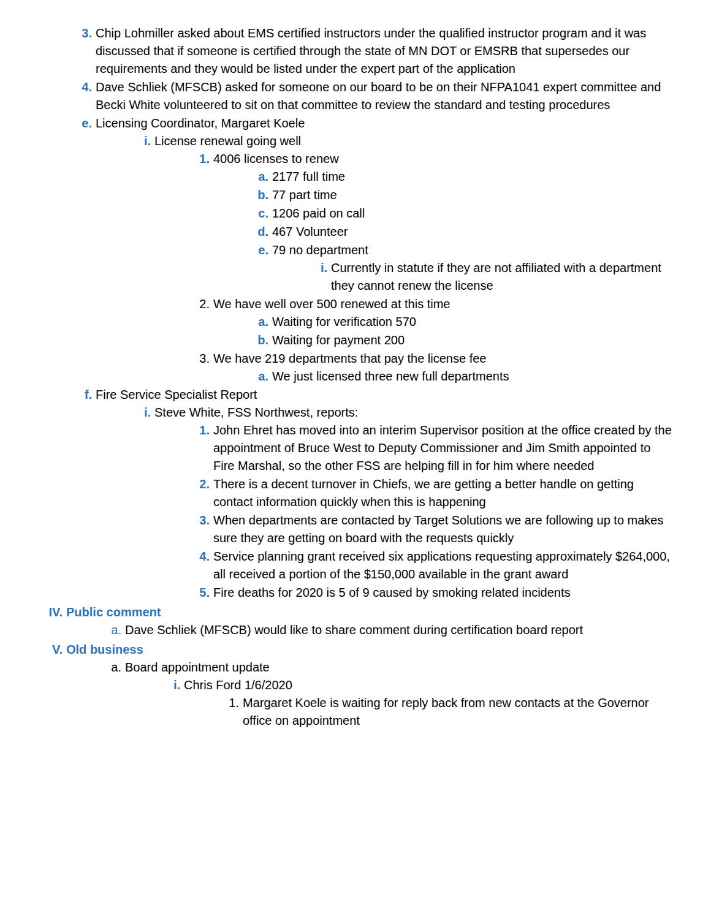3. Chip Lohmiller asked about EMS certified instructors under the qualified instructor program and it was discussed that if someone is certified through the state of MN DOT or EMSRB that supersedes our requirements and they would be listed under the expert part of the application
4. Dave Schliek (MFSCB) asked for someone on our board to be on their NFPA1041 expert committee and Becki White volunteered to sit on that committee to review the standard and testing procedures
e. Licensing Coordinator, Margaret Koele
i. License renewal going well
1. 4006 licenses to renew
a. 2177 full time
b. 77 part time
c. 1206 paid on call
d. 467 Volunteer
e. 79 no department
i. Currently in statute if they are not affiliated with a department they cannot renew the license
2. We have well over 500 renewed at this time
a. Waiting for verification 570
b. Waiting for payment 200
3. We have 219 departments that pay the license fee
a. We just licensed three new full departments
f. Fire Service Specialist Report
i. Steve White, FSS Northwest, reports:
1. John Ehret has moved into an interim Supervisor position at the office created by the appointment of Bruce West to Deputy Commissioner and Jim Smith appointed to Fire Marshal, so the other FSS are helping fill in for him where needed
2. There is a decent turnover in Chiefs, we are getting a better handle on getting contact information quickly when this is happening
3. When departments are contacted by Target Solutions we are following up to makes sure they are getting on board with the requests quickly
4. Service planning grant received six applications requesting approximately $264,000, all received a portion of the $150,000 available in the grant award
5. Fire deaths for 2020 is 5 of 9 caused by smoking related incidents
IV. Public comment
a. Dave Schliek (MFSCB) would like to share comment during certification board report
V. Old business
a. Board appointment update
i. Chris Ford 1/6/2020
1. Margaret Koele is waiting for reply back from new contacts at the Governor office on appointment